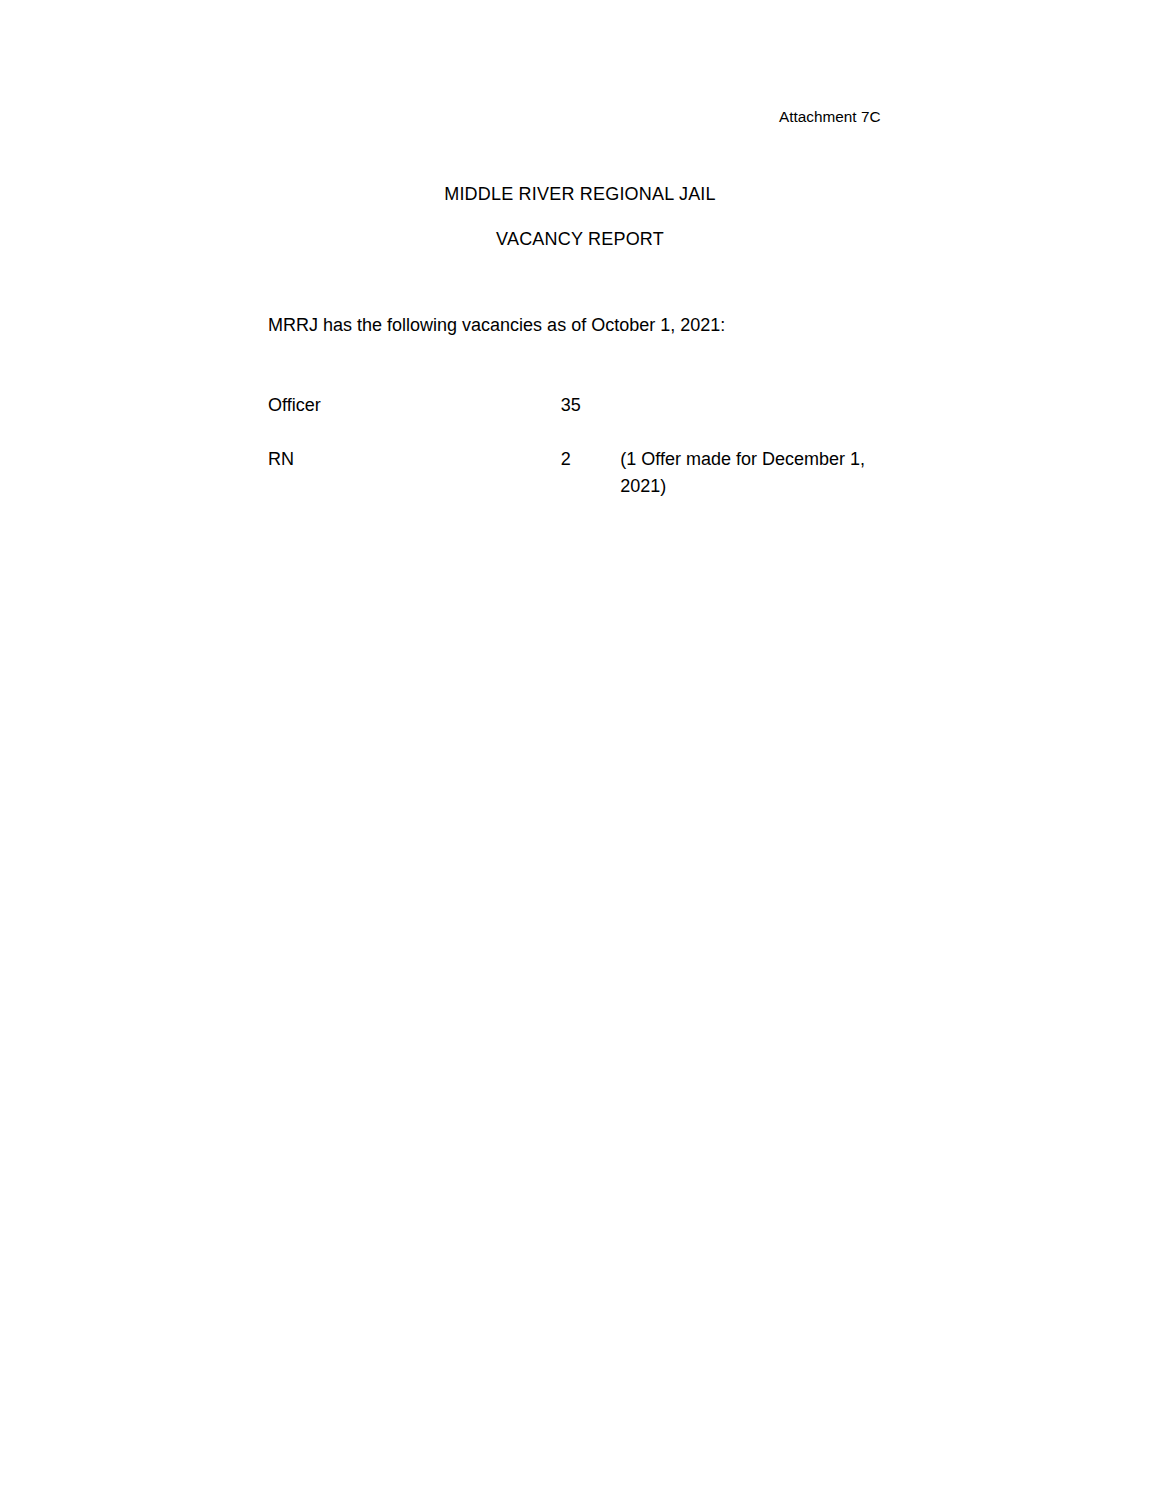Attachment 7C
MIDDLE RIVER REGIONAL JAIL
VACANCY REPORT
MRRJ has the following vacancies as of October 1, 2021:
| Officer | 35 | |
| RN | 2 | (1 Offer made for December 1, 2021) |